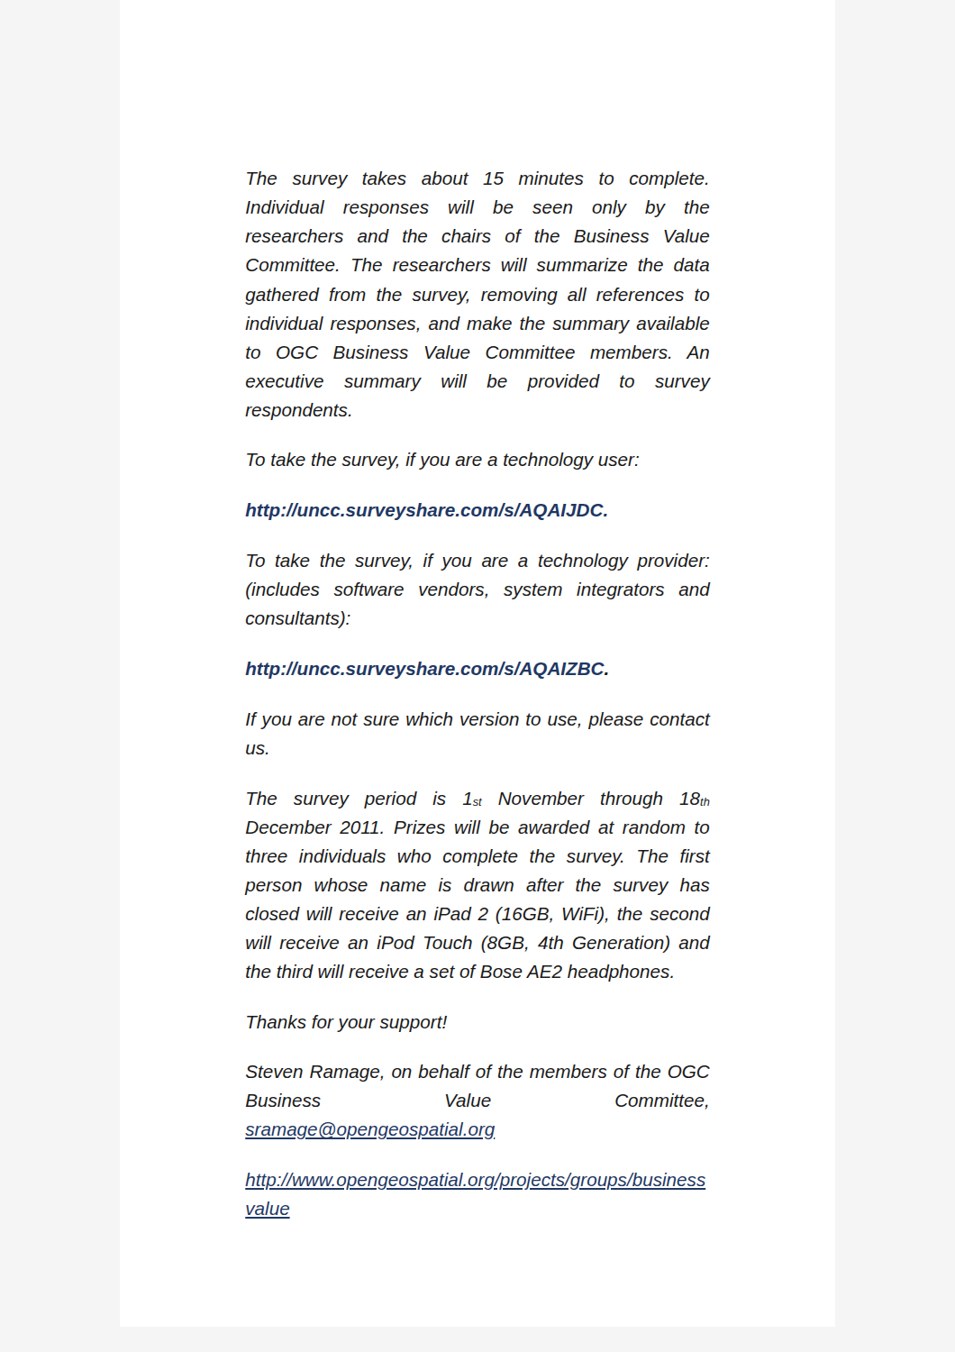The survey takes about 15 minutes to complete. Individual responses will be seen only by the researchers and the chairs of the Business Value Committee. The researchers will summarize the data gathered from the survey, removing all references to individual responses, and make the summary available to OGC Business Value Committee members. An executive summary will be provided to survey respondents.
To take the survey, if you are a technology user:
http://uncc.surveyshare.com/s/AQAIJDC.
To take the survey, if you are a technology provider: (includes software vendors, system integrators and consultants):
http://uncc.surveyshare.com/s/AQAIZBC.
If you are not sure which version to use, please contact us.
The survey period is 1st November through 18th December 2011. Prizes will be awarded at random to three individuals who complete the survey. The first person whose name is drawn after the survey has closed will receive an iPad 2 (16GB, WiFi), the second will receive an iPod Touch (8GB, 4th Generation) and the third will receive a set of Bose AE2 headphones.
Thanks for your support!
Steven Ramage, on behalf of the members of the OGC Business Value Committee, sramage@opengeospatial.org
http://www.opengeospatial.org/projects/groups/businessvalue